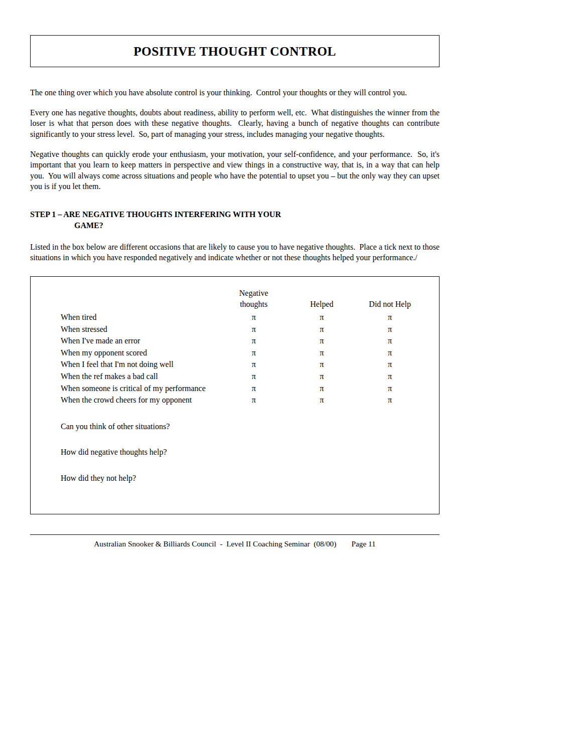POSITIVE THOUGHT CONTROL
The one thing over which you have absolute control is your thinking. Control your thoughts or they will control you.
Every one has negative thoughts, doubts about readiness, ability to perform well, etc. What distinguishes the winner from the loser is what that person does with these negative thoughts. Clearly, having a bunch of negative thoughts can contribute significantly to your stress level. So, part of managing your stress, includes managing your negative thoughts.
Negative thoughts can quickly erode your enthusiasm, your motivation, your self-confidence, and your performance. So, it's important that you learn to keep matters in perspective and view things in a constructive way, that is, in a way that can help you. You will always come across situations and people who have the potential to upset you – but the only way they can upset you is if you let them.
STEP 1 – ARE NEGATIVE THOUGHTS INTERFERING WITH YOUR GAME?
Listed in the box below are different occasions that are likely to cause you to have negative thoughts. Place a tick next to those situations in which you have responded negatively and indicate whether or not these thoughts helped your performance./
| | Negative thoughts | Helped | Did not Help |
| --- | --- | --- | --- |
| When tired | π | π | π |
| When stressed | π | π | π |
| When I've made an error | π | π | π |
| When my opponent scored | π | π | π |
| When I feel that I'm not doing well | π | π | π |
| When the ref makes a bad call | π | π | π |
| When someone is critical of my performance | π | π | π |
| When the crowd cheers for my opponent | π | π | π |
Can you think of other situations?
How did negative thoughts help?
How did they not help?
Australian Snooker & Billiards Council - Level II Coaching Seminar (08/00)Page 11